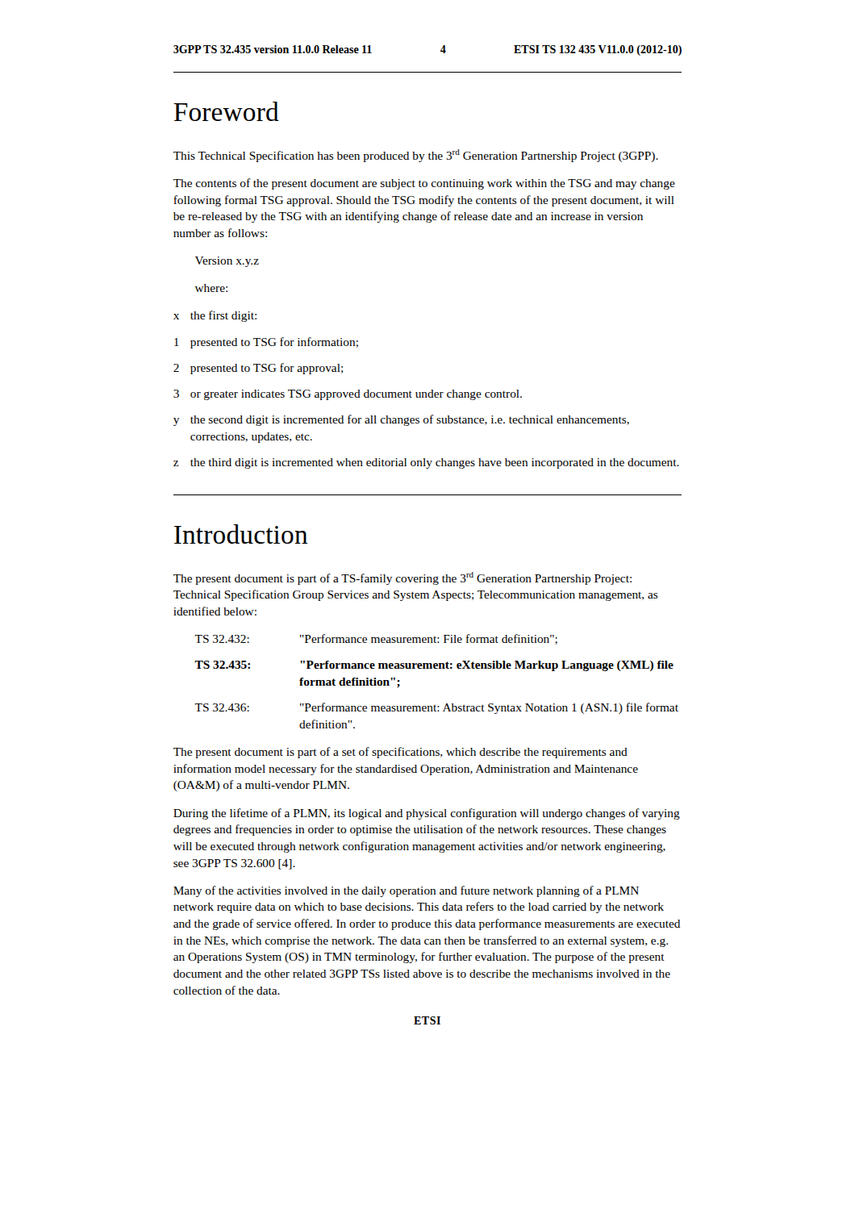3GPP TS 32.435 version 11.0.0 Release 11
4
ETSI TS 132 435 V11.0.0 (2012-10)
Foreword
This Technical Specification has been produced by the 3rd Generation Partnership Project (3GPP).
The contents of the present document are subject to continuing work within the TSG and may change following formal TSG approval. Should the TSG modify the contents of the present document, it will be re-released by the TSG with an identifying change of release date and an increase in version number as follows:
Version x.y.z
where:
x
the first digit:
1
presented to TSG for information;
2
presented to TSG for approval;
3
or greater indicates TSG approved document under change control.
y
the second digit is incremented for all changes of substance, i.e. technical enhancements, corrections, updates, etc.
z
the third digit is incremented when editorial only changes have been incorporated in the document.
Introduction
The present document is part of a TS-family covering the 3rd Generation Partnership Project: Technical Specification Group Services and System Aspects; Telecommunication management, as identified below:
TS 32.432:
"Performance measurement: File format definition";
TS 32.435:
"Performance measurement: eXtensible Markup Language (XML) file format definition";
TS 32.436:
"Performance measurement: Abstract Syntax Notation 1 (ASN.1) file format definition".
The present document is part of a set of specifications, which describe the requirements and information model necessary for the standardised Operation, Administration and Maintenance (OA&M) of a multi-vendor PLMN.
During the lifetime of a PLMN, its logical and physical configuration will undergo changes of varying degrees and frequencies in order to optimise the utilisation of the network resources. These changes will be executed through network configuration management activities and/or network engineering, see 3GPP TS 32.600 [4].
Many of the activities involved in the daily operation and future network planning of a PLMN network require data on which to base decisions. This data refers to the load carried by the network and the grade of service offered. In order to produce this data performance measurements are executed in the NEs, which comprise the network. The data can then be transferred to an external system, e.g. an Operations System (OS) in TMN terminology, for further evaluation. The purpose of the present document and the other related 3GPP TSs listed above is to describe the mechanisms involved in the collection of the data.
ETSI